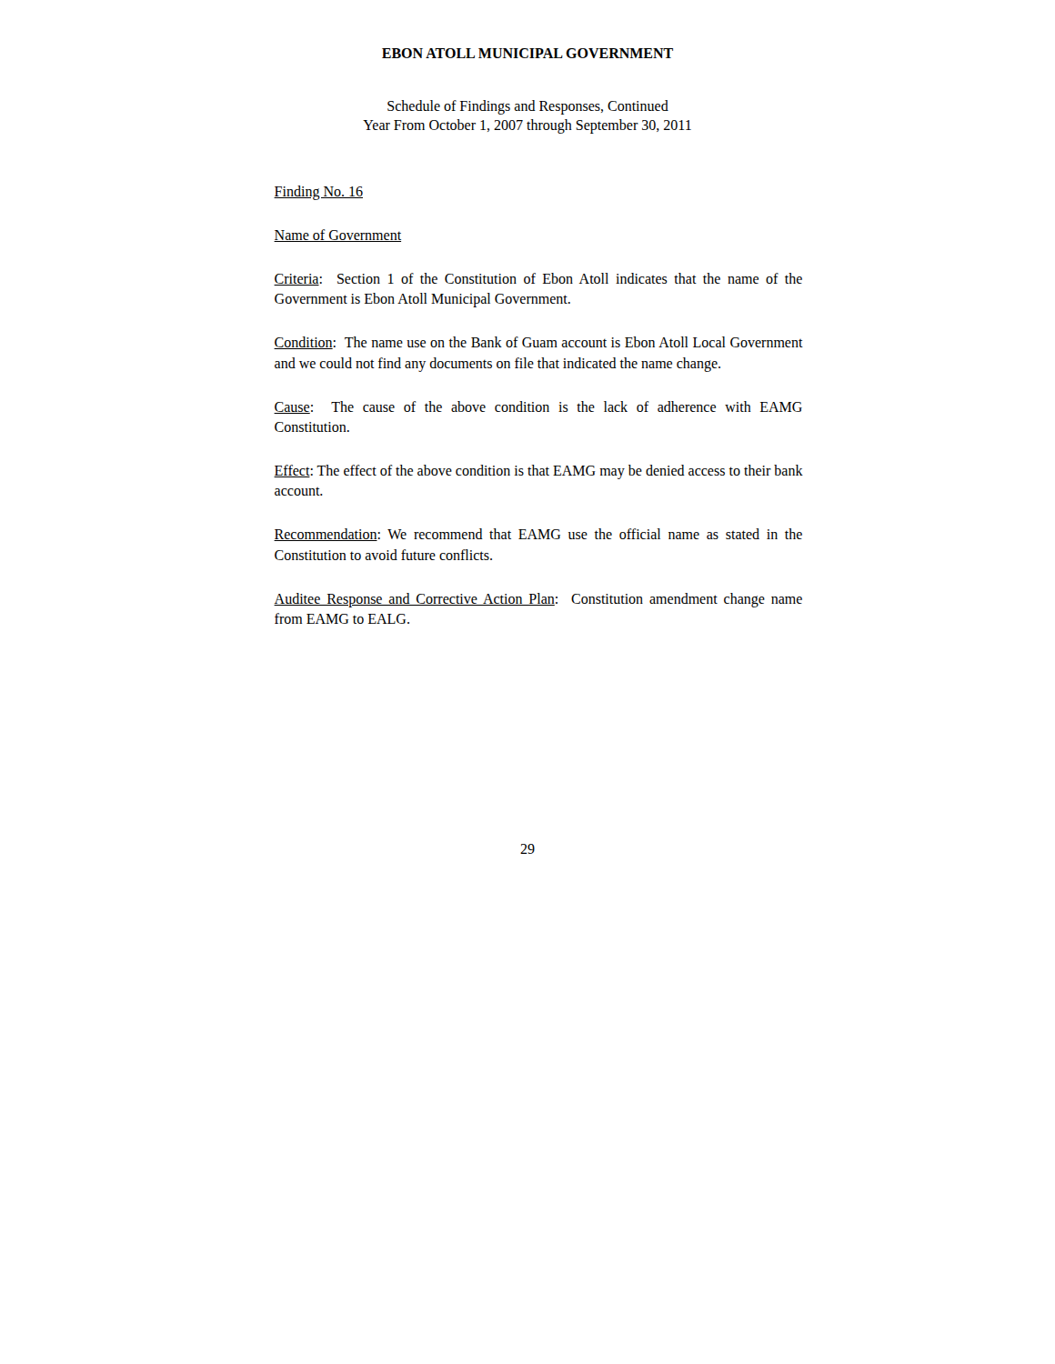EBON ATOLL MUNICIPAL GOVERNMENT
Schedule of Findings and Responses, Continued
Year From October 1, 2007 through September 30, 2011
Finding No. 16
Name of Government
Criteria: Section 1 of the Constitution of Ebon Atoll indicates that the name of the Government is Ebon Atoll Municipal Government.
Condition: The name use on the Bank of Guam account is Ebon Atoll Local Government and we could not find any documents on file that indicated the name change.
Cause: The cause of the above condition is the lack of adherence with EAMG Constitution.
Effect: The effect of the above condition is that EAMG may be denied access to their bank account.
Recommendation: We recommend that EAMG use the official name as stated in the Constitution to avoid future conflicts.
Auditee Response and Corrective Action Plan: Constitution amendment change name from EAMG to EALG.
29